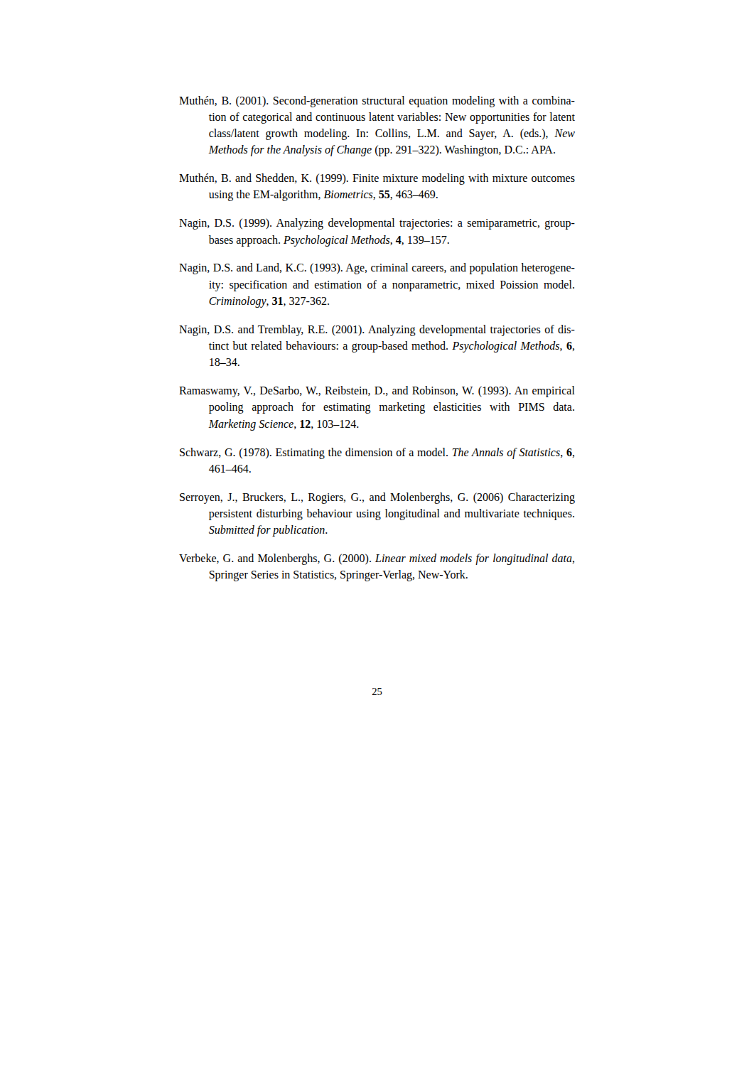Muthén, B. (2001). Second-generation structural equation modeling with a combination of categorical and continuous latent variables: New opportunities for latent class/latent growth modeling. In: Collins, L.M. and Sayer, A. (eds.), New Methods for the Analysis of Change (pp. 291–322). Washington, D.C.: APA.
Muthén, B. and Shedden, K. (1999). Finite mixture modeling with mixture outcomes using the EM-algorithm, Biometrics, 55, 463–469.
Nagin, D.S. (1999). Analyzing developmental trajectories: a semiparametric, group-bases approach. Psychological Methods, 4, 139–157.
Nagin, D.S. and Land, K.C. (1993). Age, criminal careers, and population heterogeneity: specification and estimation of a nonparametric, mixed Poission model. Criminology, 31, 327-362.
Nagin, D.S. and Tremblay, R.E. (2001). Analyzing developmental trajectories of distinct but related behaviours: a group-based method. Psychological Methods, 6, 18–34.
Ramaswamy, V., DeSarbo, W., Reibstein, D., and Robinson, W. (1993). An empirical pooling approach for estimating marketing elasticities with PIMS data. Marketing Science, 12, 103–124.
Schwarz, G. (1978). Estimating the dimension of a model. The Annals of Statistics, 6, 461–464.
Serroyen, J., Bruckers, L., Rogiers, G., and Molenberghs, G. (2006) Characterizing persistent disturbing behaviour using longitudinal and multivariate techniques. Submitted for publication.
Verbeke, G. and Molenberghs, G. (2000). Linear mixed models for longitudinal data, Springer Series in Statistics, Springer-Verlag, New-York.
25